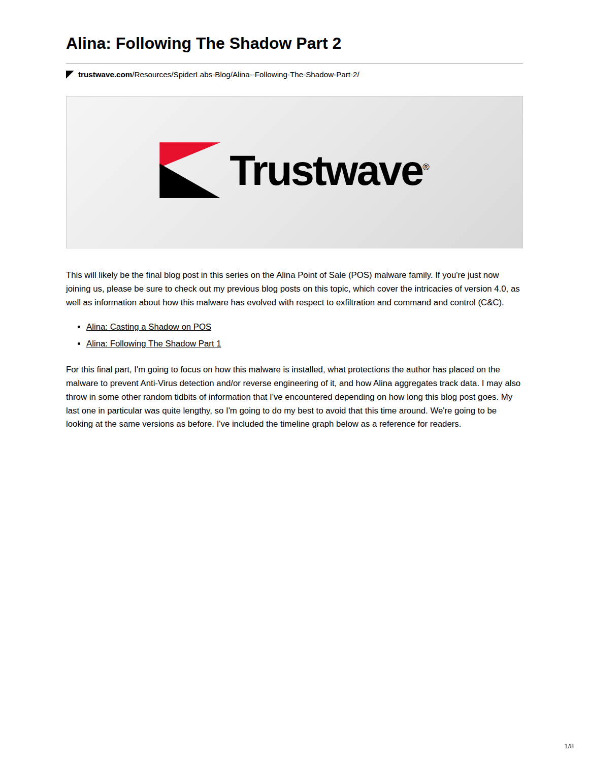Alina: Following The Shadow Part 2
trustwave.com/Resources/SpiderLabs-Blog/Alina--Following-The-Shadow-Part-2/
Trustwave®
This will likely be the final blog post in this series on the Alina Point of Sale (POS) malware family. If you're just now joining us, please be sure to check out my previous blog posts on this topic, which cover the intricacies of version 4.0, as well as information about how this malware has evolved with respect to exfiltration and command and control (C&C).
Alina: Casting a Shadow on POS
Alina: Following The Shadow Part 1
For this final part, I'm going to focus on how this malware is installed, what protections the author has placed on the malware to prevent Anti-Virus detection and/or reverse engineering of it, and how Alina aggregates track data. I may also throw in some other random tidbits of information that I've encountered depending on how long this blog post goes. My last one in particular was quite lengthy, so I'm going to do my best to avoid that this time around. We're going to be looking at the same versions as before. I've included the timeline graph below as a reference for readers.
1/8